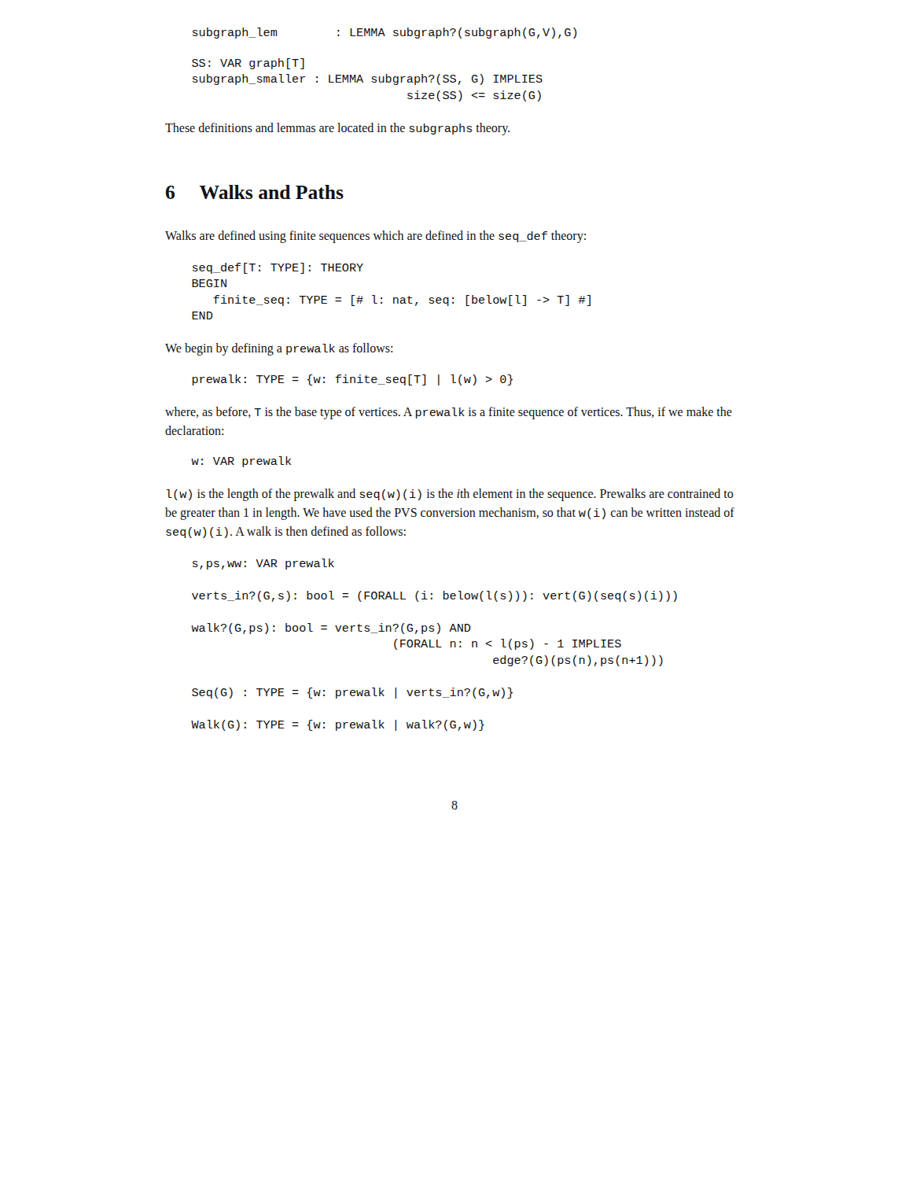subgraph_lem        : LEMMA subgraph?(subgraph(G,V),G)
SS: VAR graph[T]
subgraph_smaller : LEMMA subgraph?(SS, G) IMPLIES
                              size(SS) <= size(G)
These definitions and lemmas are located in the subgraphs theory.
6 Walks and Paths
Walks are defined using finite sequences which are defined in the seq_def theory:
seq_def[T: TYPE]: THEORY
BEGIN
   finite_seq: TYPE = [# l: nat, seq: [below[l] -> T] #]
END
We begin by defining a prewalk as follows:
prewalk: TYPE = {w: finite_seq[T] | l(w) > 0}
where, as before, T is the base type of vertices. A prewalk is a finite sequence of vertices. Thus, if we make the declaration:
w: VAR prewalk
l(w) is the length of the prewalk and seq(w)(i) is the ith element in the sequence. Prewalks are contrained to be greater than 1 in length. We have used the PVS conversion mechanism, so that w(i) can be written instead of seq(w)(i). A walk is then defined as follows:
s,ps,ww: VAR prewalk

verts_in?(G,s): bool = (FORALL (i: below(l(s))): vert(G)(seq(s)(i)))

walk?(G,ps): bool = verts_in?(G,ps) AND
                            (FORALL n: n < l(ps) - 1 IMPLIES
                                          edge?(G)(ps(n),ps(n+1)))

Seq(G) : TYPE = {w: prewalk | verts_in?(G,w)}

Walk(G): TYPE = {w: prewalk | walk?(G,w)}
8